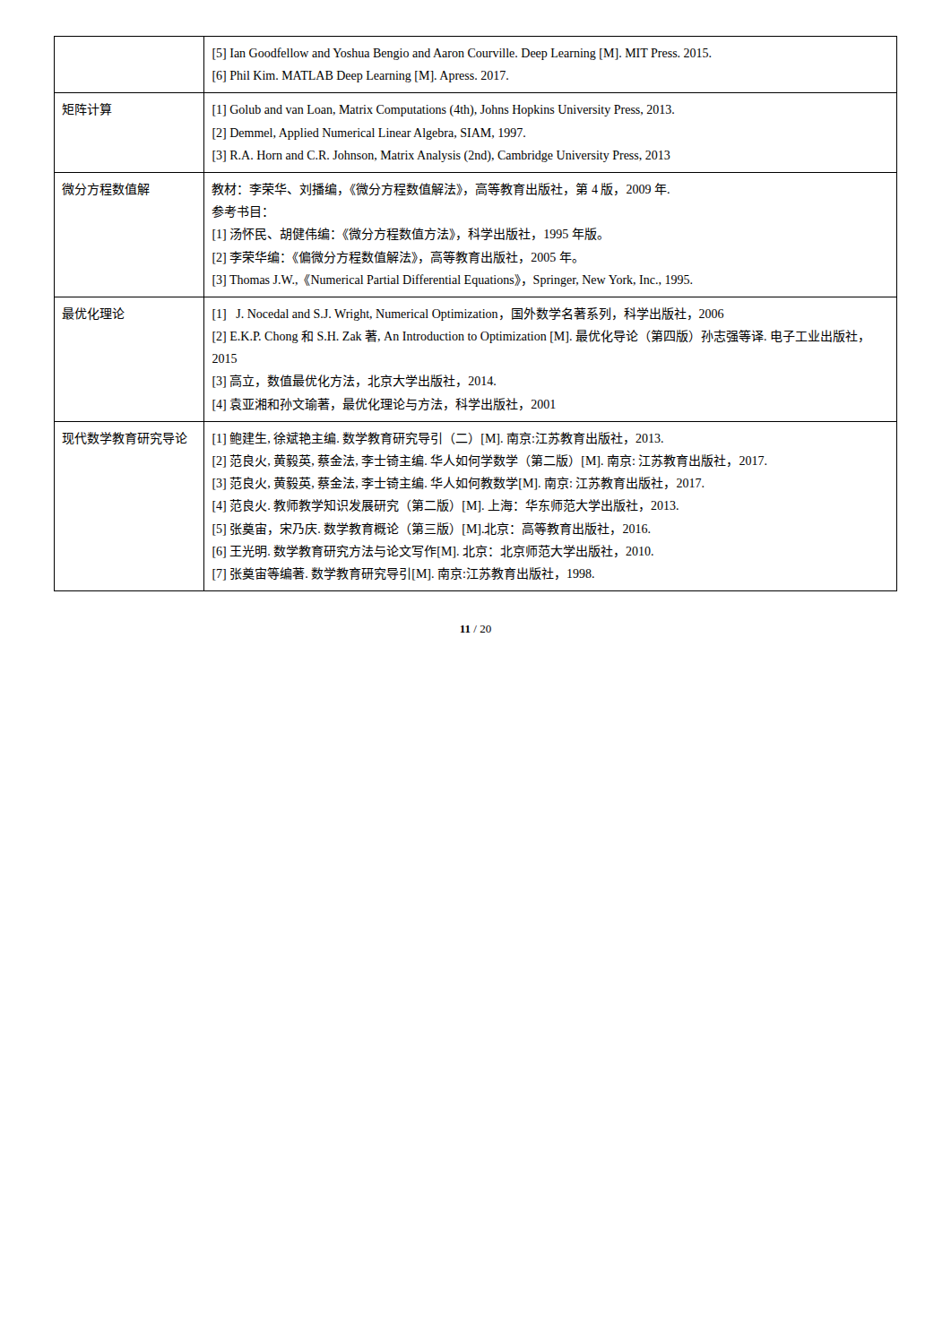| | [5] Ian Goodfellow and Yoshua Bengio and Aaron Courville. Deep Learning [M]. MIT Press. 2015. [6] Phil Kim. MATLAB Deep Learning [M]. Apress. 2017. |
| 矩阵计算 | [1] Golub and van Loan, Matrix Computations (4th), Johns Hopkins University Press, 2013. [2] Demmel, Applied Numerical Linear Algebra, SIAM, 1997. [3] R.A. Horn and C.R. Johnson, Matrix Analysis (2nd), Cambridge University Press, 2013 |
| 微分方程数值解 | 教材：李荣华、刘播编，《微分方程数值解法》，高等教育出版社，第 4 版，2009 年. 参考书目： [1] 汤怀民、胡健伟编：《微分方程数值方法》，科学出版社，1995 年版。 [2] 李荣华编：《偏微分方程数值解法》，高等教育出版社，2005 年。 [3] Thomas J.W.,《Numerical Partial Differential Equations》，Springer, New York, Inc., 1995. |
| 最优化理论 | [1] J. Nocedal and S.J. Wright, Numerical Optimization，国外数学名著系列，科学出版社，2006 [2] E.K.P. Chong 和 S.H. Zak 著, An Introduction to Optimization [M]. 最优化导论（第四版）孙志强等译. 电子工业出版社，2015 [3] 高立，数值最优化方法，北京大学出版社，2014. [4] 袁亚湘和孙文瑜著，最优化理论与方法，科学出版社，2001 |
| 现代数学教育研究导论 | [1] 鲍建生, 徐斌艳主编. 数学教育研究导引（二）[M]. 南京:江苏教育出版社，2013. [2] 范良火, 黄毅英, 蔡金法, 李士锜主编. 华人如何学数学（第二版）[M]. 南京: 江苏教育出版社，2017. [3] 范良火, 黄毅英, 蔡金法, 李士锜主编. 华人如何教数学[M]. 南京: 江苏教育出版社，2017. [4] 范良火. 教师教学知识发展研究（第二版）[M]. 上海：华东师范大学出版社，2013. [5] 张奠宙，宋乃庆. 数学教育概论（第三版）[M].北京：高等教育出版社，2016. [6] 王光明. 数学教育研究方法与论文写作[M]. 北京：北京师范大学出版社，2010. [7] 张奠宙等编著. 数学教育研究导引[M]. 南京:江苏教育出版社，1998. |
11 / 20